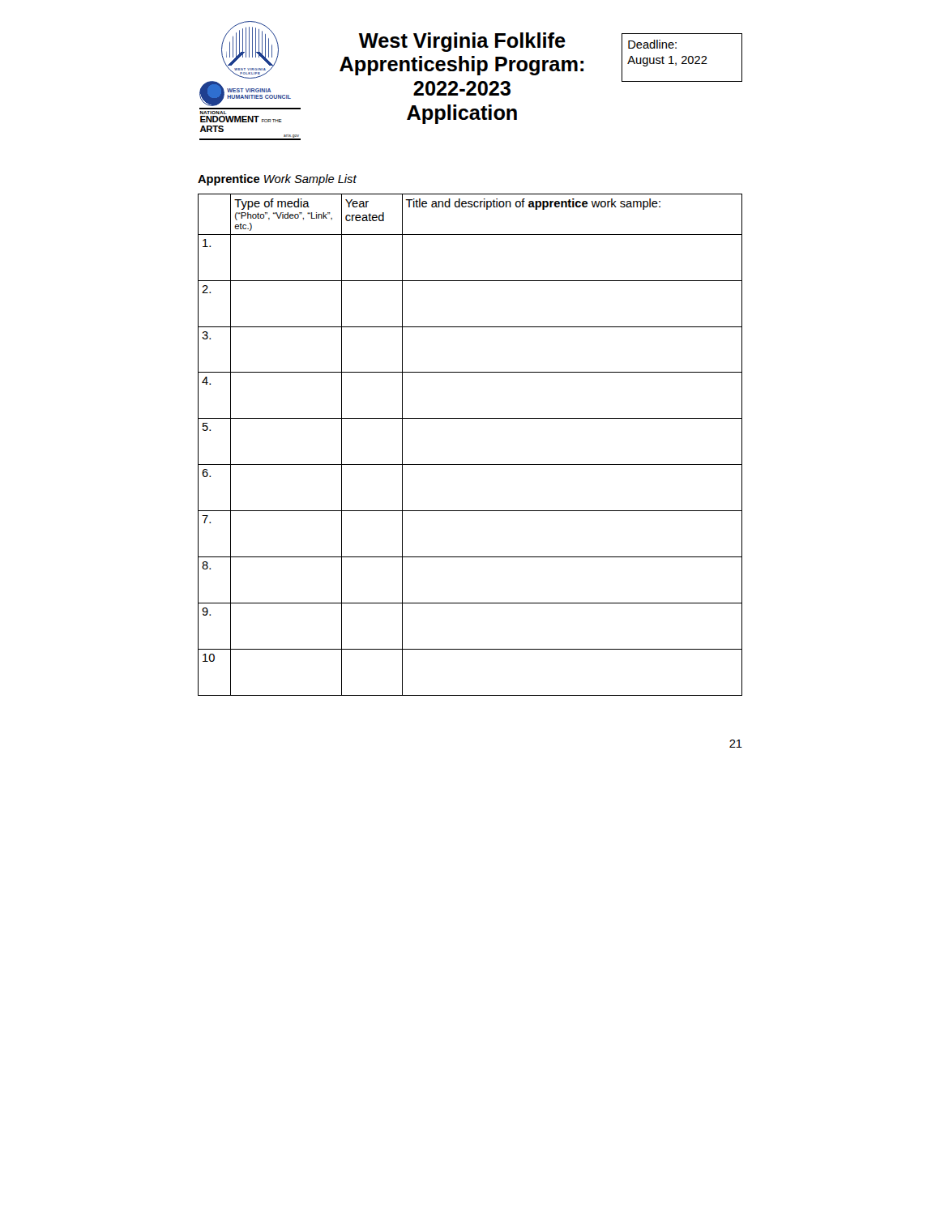WEST VIRGINIA
FOLKLIFE
WEST VIRGINIA
HUMANITIES COUNCIL
NATIONAL
ENDOWMENT FOR THE ARTS
arts.gov
West Virginia Folklife
Apprenticeship Program: 2022-2023
Application
Deadline:
August 1, 2022
Apprentice Work Sample List
| | Type of media (“Photo”, “Video”, “Link”, etc.) | Year created | Title and description of apprentice work sample: |
| --- | --- | --- | --- |
| 1. | | | |
| 2. | | | |
| 3. | | | |
| 4. | | | |
| 5. | | | |
| 6. | | | |
| 7. | | | |
| 8. | | | |
| 9. | | | |
| 10 | | | |
21